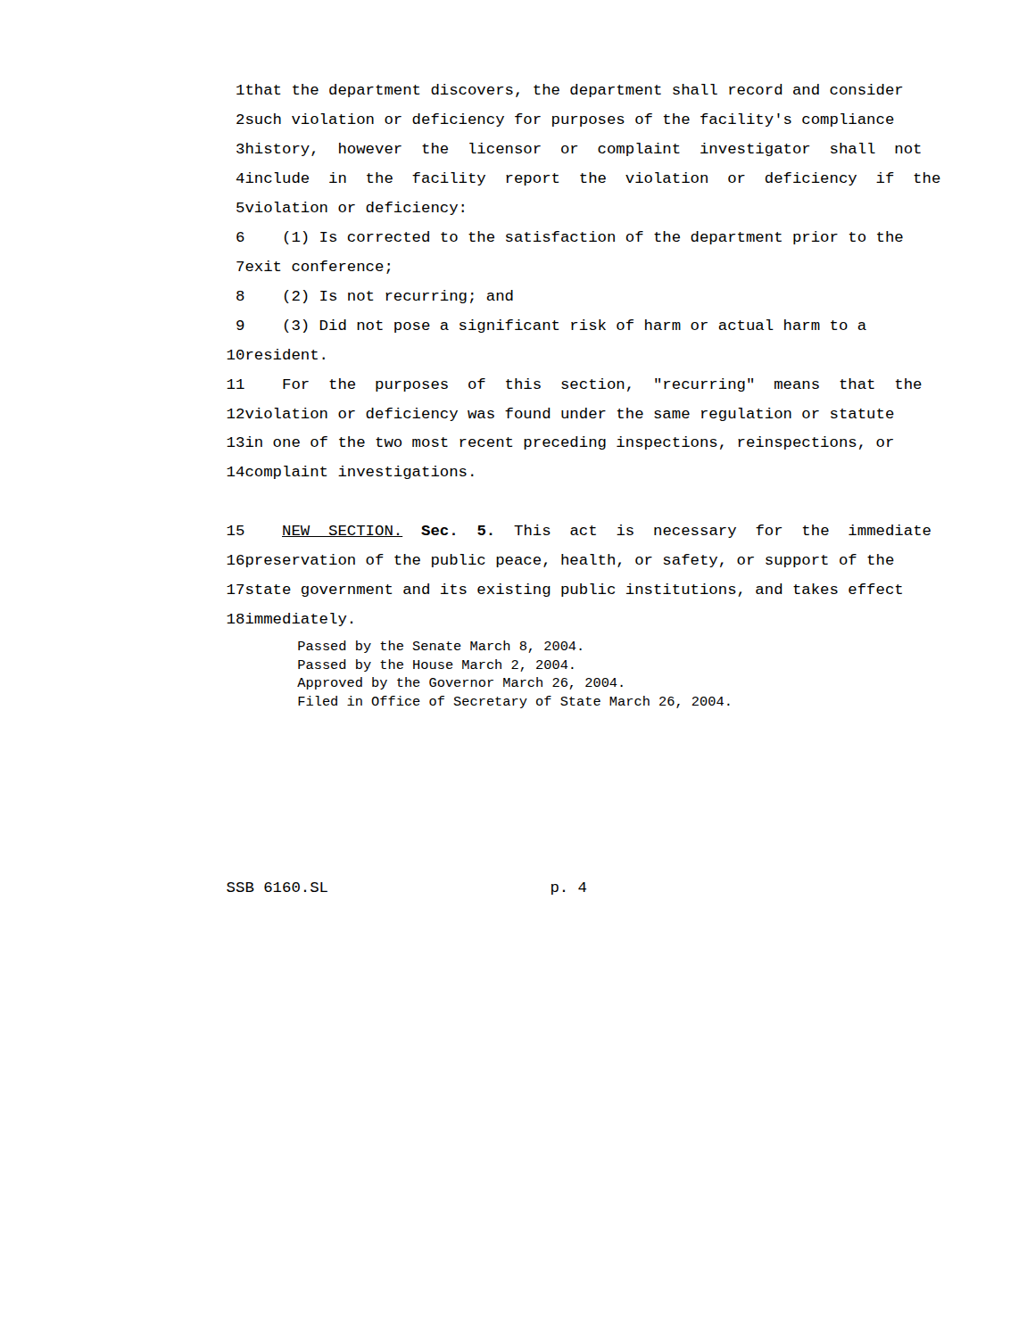| 1 | that the department discovers, the department shall record and consider |
| 2 | such violation or deficiency for purposes of the facility's compliance |
| 3 | history, however the licensor or complaint investigator shall not |
| 4 | include in the facility report the violation or deficiency if the |
| 5 | violation or deficiency: |
| 6 | (1) Is corrected to the satisfaction of the department prior to the |
| 7 | exit conference; |
| 8 | (2) Is not recurring; and |
| 9 | (3) Did not pose a significant risk of harm or actual harm to a |
| 10 | resident. |
| 11 | For the purposes of this section, "recurring" means that the |
| 12 | violation or deficiency was found under the same regulation or statute |
| 13 | in one of the two most recent preceding inspections, reinspections, or |
| 14 | complaint investigations. |
| 15 | NEW SECTION. Sec. 5. This act is necessary for the immediate |
| 16 | preservation of the public peace, health, or safety, or support of the |
| 17 | state government and its existing public institutions, and takes effect |
| 18 | immediately. |
Passed by the Senate March 8, 2004.
Passed by the House March 2, 2004.
Approved by the Governor March 26, 2004.
Filed in Office of Secretary of State March 26, 2004.
SSB 6160.SL
p. 4